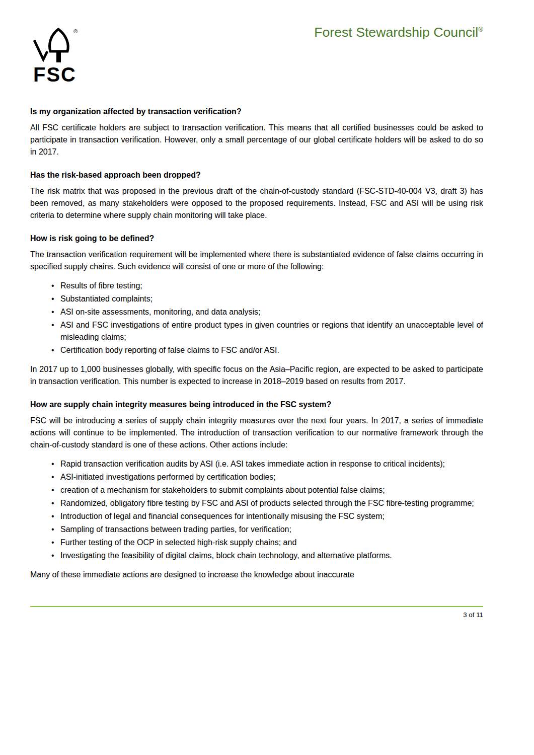® FSC
Forest Stewardship Council®
Is my organization affected by transaction verification?
All FSC certificate holders are subject to transaction verification. This means that all certified businesses could be asked to participate in transaction verification. However, only a small percentage of our global certificate holders will be asked to do so in 2017.
Has the risk-based approach been dropped?
The risk matrix that was proposed in the previous draft of the chain-of-custody standard (FSC-STD-40-004 V3, draft 3) has been removed, as many stakeholders were opposed to the proposed requirements. Instead, FSC and ASI will be using risk criteria to determine where supply chain monitoring will take place.
How is risk going to be defined?
The transaction verification requirement will be implemented where there is substantiated evidence of false claims occurring in specified supply chains. Such evidence will consist of one or more of the following:
Results of fibre testing;
Substantiated complaints;
ASI on-site assessments, monitoring, and data analysis;
ASI and FSC investigations of entire product types in given countries or regions that identify an unacceptable level of misleading claims;
Certification body reporting of false claims to FSC and/or ASI.
In 2017 up to 1,000 businesses globally, with specific focus on the Asia–Pacific region, are expected to be asked to participate in transaction verification. This number is expected to increase in 2018–2019 based on results from 2017.
How are supply chain integrity measures being introduced in the FSC system?
FSC will be introducing a series of supply chain integrity measures over the next four years. In 2017, a series of immediate actions will continue to be implemented. The introduction of transaction verification to our normative framework through the chain-of-custody standard is one of these actions. Other actions include:
Rapid transaction verification audits by ASI (i.e. ASI takes immediate action in response to critical incidents);
ASI-initiated investigations performed by certification bodies;
creation of a mechanism for stakeholders to submit complaints about potential false claims;
Randomized, obligatory fibre testing by FSC and ASI of products selected through the FSC fibre-testing programme;
Introduction of legal and financial consequences for intentionally misusing the FSC system;
Sampling of transactions between trading parties, for verification;
Further testing of the OCP in selected high-risk supply chains; and
Investigating the feasibility of digital claims, block chain technology, and alternative platforms.
Many of these immediate actions are designed to increase the knowledge about inaccurate
3 of 11